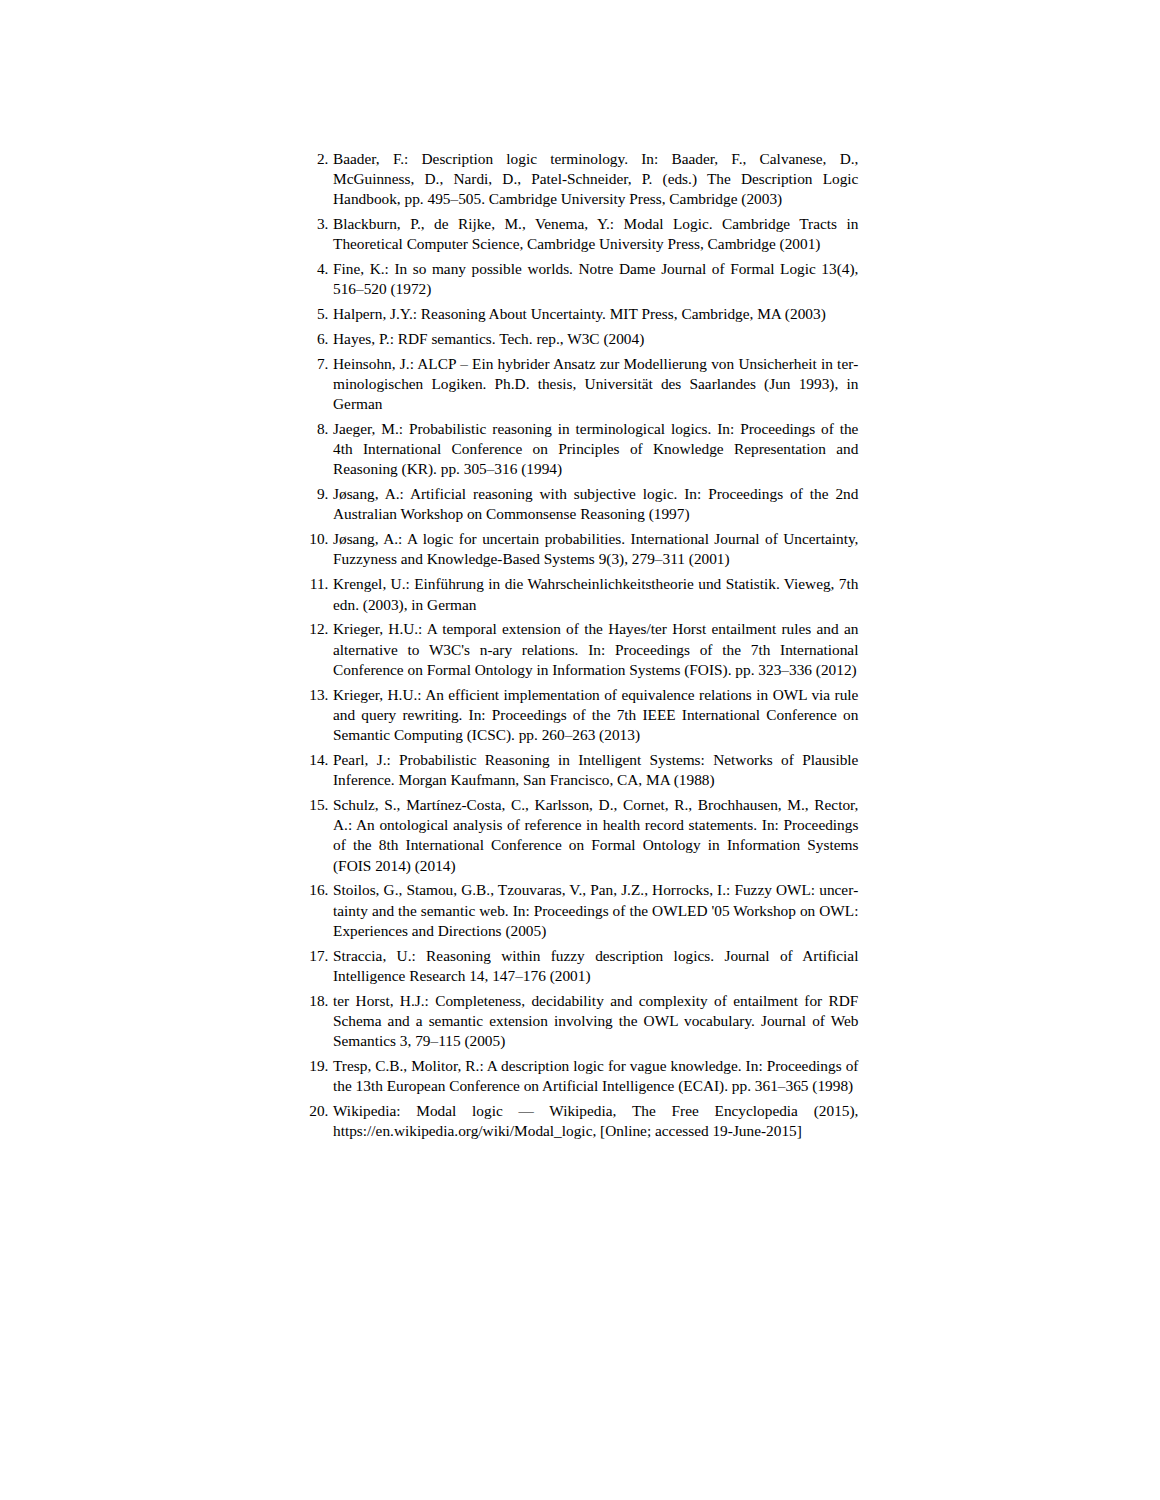2. Baader, F.: Description logic terminology. In: Baader, F., Calvanese, D., McGuinness, D., Nardi, D., Patel-Schneider, P. (eds.) The Description Logic Handbook, pp. 495–505. Cambridge University Press, Cambridge (2003)
3. Blackburn, P., de Rijke, M., Venema, Y.: Modal Logic. Cambridge Tracts in Theoretical Computer Science, Cambridge University Press, Cambridge (2001)
4. Fine, K.: In so many possible worlds. Notre Dame Journal of Formal Logic 13(4), 516–520 (1972)
5. Halpern, J.Y.: Reasoning About Uncertainty. MIT Press, Cambridge, MA (2003)
6. Hayes, P.: RDF semantics. Tech. rep., W3C (2004)
7. Heinsohn, J.: ALCP – Ein hybrider Ansatz zur Modellierung von Unsicherheit in terminologischen Logiken. Ph.D. thesis, Universität des Saarlandes (Jun 1993), in German
8. Jaeger, M.: Probabilistic reasoning in terminological logics. In: Proceedings of the 4th International Conference on Principles of Knowledge Representation and Reasoning (KR). pp. 305–316 (1994)
9. Jøsang, A.: Artificial reasoning with subjective logic. In: Proceedings of the 2nd Australian Workshop on Commonsense Reasoning (1997)
10. Jøsang, A.: A logic for uncertain probabilities. International Journal of Uncertainty, Fuzzyness and Knowledge-Based Systems 9(3), 279–311 (2001)
11. Krengel, U.: Einführung in die Wahrscheinlichkeitstheorie und Statistik. Vieweg, 7th edn. (2003), in German
12. Krieger, H.U.: A temporal extension of the Hayes/ter Horst entailment rules and an alternative to W3C's n-ary relations. In: Proceedings of the 7th International Conference on Formal Ontology in Information Systems (FOIS). pp. 323–336 (2012)
13. Krieger, H.U.: An efficient implementation of equivalence relations in OWL via rule and query rewriting. In: Proceedings of the 7th IEEE International Conference on Semantic Computing (ICSC). pp. 260–263 (2013)
14. Pearl, J.: Probabilistic Reasoning in Intelligent Systems: Networks of Plausible Inference. Morgan Kaufmann, San Francisco, CA, MA (1988)
15. Schulz, S., Martínez-Costa, C., Karlsson, D., Cornet, R., Brochhausen, M., Rector, A.: An ontological analysis of reference in health record statements. In: Proceedings of the 8th International Conference on Formal Ontology in Information Systems (FOIS 2014) (2014)
16. Stoilos, G., Stamou, G.B., Tzouvaras, V., Pan, J.Z., Horrocks, I.: Fuzzy OWL: uncertainty and the semantic web. In: Proceedings of the OWLED '05 Workshop on OWL: Experiences and Directions (2005)
17. Straccia, U.: Reasoning within fuzzy description logics. Journal of Artificial Intelligence Research 14, 147–176 (2001)
18. ter Horst, H.J.: Completeness, decidability and complexity of entailment for RDF Schema and a semantic extension involving the OWL vocabulary. Journal of Web Semantics 3, 79–115 (2005)
19. Tresp, C.B., Molitor, R.: A description logic for vague knowledge. In: Proceedings of the 13th European Conference on Artificial Intelligence (ECAI). pp. 361–365 (1998)
20. Wikipedia: Modal logic — Wikipedia, The Free Encyclopedia (2015), https://en.wikipedia.org/wiki/Modal_logic, [Online; accessed 19-June-2015]